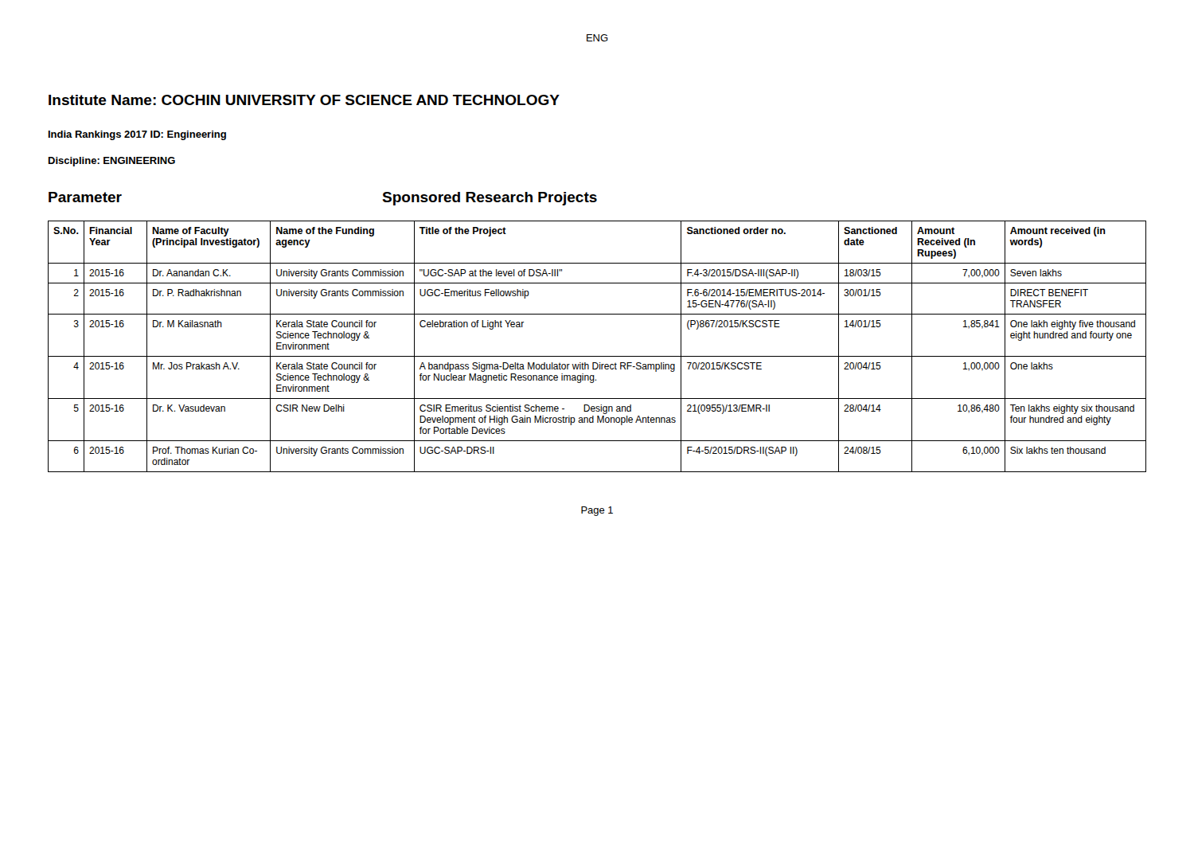ENG
Institute Name: COCHIN UNIVERSITY OF SCIENCE AND TECHNOLOGY
India Rankings 2017 ID: Engineering
Discipline: ENGINEERING
Parameter
Sponsored Research Projects
| S.No. | Financial Year | Name of Faculty (Principal Investigator) | Name of the Funding agency | Title of the Project | Sanctioned order no. | Sanctioned date | Amount Received (In Rupees) | Amount received (in words) |
| --- | --- | --- | --- | --- | --- | --- | --- | --- |
| 1 | 2015-16 | Dr. Aanandan C.K. | University Grants Commission | "UGC-SAP at the level of DSA-III" | F.4-3/2015/DSA-III(SAP-II) | 18/03/15 | 7,00,000 | Seven lakhs |
| 2 | 2015-16 | Dr. P. Radhakrishnan | University Grants Commission | UGC-Emeritus Fellowship | F.6-6/2014-15/EMERITUS-2014-15-GEN-4776/(SA-II) | 30/01/15 | | DIRECT BENEFIT TRANSFER |
| 3 | 2015-16 | Dr. M Kailasnath | Kerala State Council for Science Technology & Environment | Celebration of Light Year | (P)867/2015/KSCSTE | 14/01/15 | 1,85,841 | One lakh eighty five thousand eight hundred and fourty one |
| 4 | 2015-16 | Mr. Jos Prakash A.V. | Kerala State Council for Science Technology & Environment | A bandpass Sigma-Delta Modulator with Direct RF-Sampling for Nuclear Magnetic Resonance imaging. | 70/2015/KSCSTE | 20/04/15 | 1,00,000 | One lakhs |
| 5 | 2015-16 | Dr. K. Vasudevan | CSIR New Delhi | CSIR Emeritus Scientist Scheme - Design and Development of High Gain Microstrip and Monople Antennas for Portable Devices | 21(0955)/13/EMR-II | 28/04/14 | 10,86,480 | Ten lakhs eighty six thousand four hundred and eighty |
| 6 | 2015-16 | Prof. Thomas Kurian Co-ordinator | University Grants Commission | UGC-SAP-DRS-II | F-4-5/2015/DRS-II(SAP II) | 24/08/15 | 6,10,000 | Six lakhs ten thousand |
Page 1